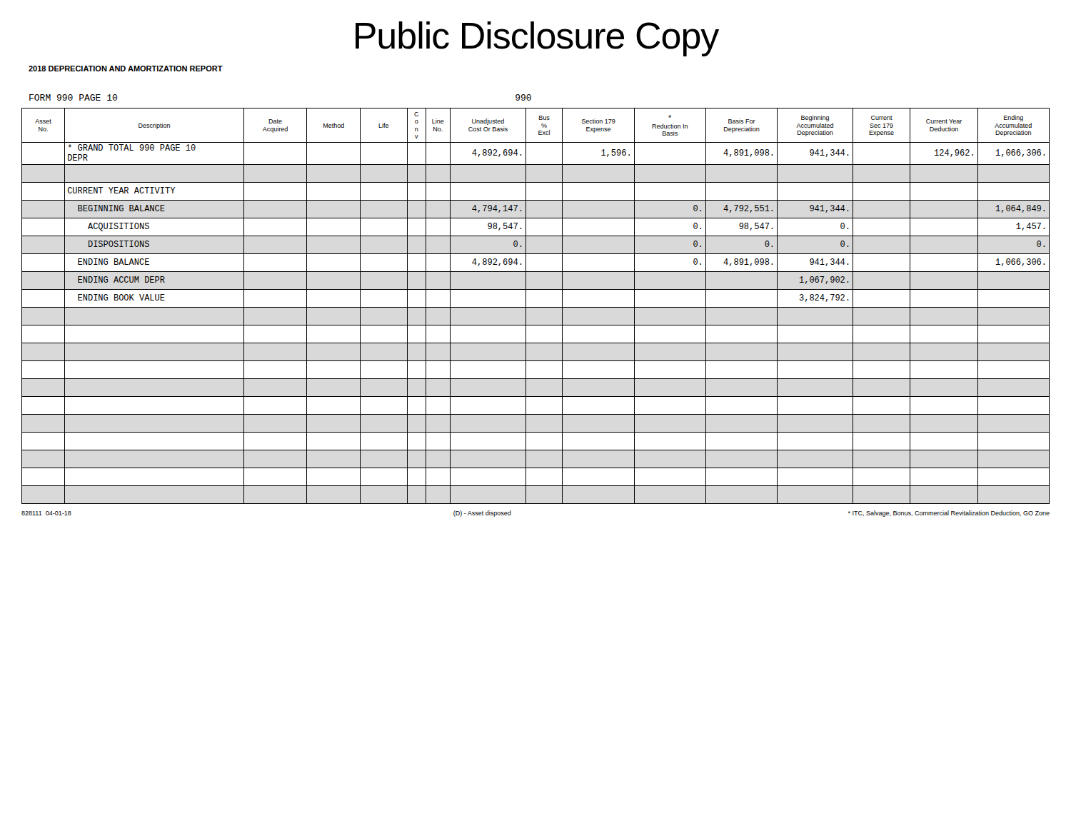Public Disclosure Copy
2018 DEPRECIATION AND AMORTIZATION REPORT
FORM 990 PAGE 10990
| Asset No. | Description | Date Acquired | Method | Life | C o n v | Line No. | Unadjusted Cost Or Basis | Bus % Excl | Section 179 Expense | * Reduction In Basis | Basis For Depreciation | Beginning Accumulated Depreciation | Current Sec 179 Expense | Current Year Deduction | Ending Accumulated Depreciation |
| --- | --- | --- | --- | --- | --- | --- | --- | --- | --- | --- | --- | --- | --- | --- | --- |
| | * GRAND TOTAL 990 PAGE 10 DEPR | | | | | | 4,892,694. | | 1,596. | | 4,891,098. | 941,344. | | 124,962. | 1,066,306. |
| | CURRENT YEAR ACTIVITY | | | | | | | | | | | | | | |
| | BEGINNING BALANCE | | | | | | 4,794,147. | | | 0. | 4,792,551. | 941,344. | | | 1,064,849. |
| | ACQUISITIONS | | | | | | 98,547. | | | 0. | 98,547. | 0. | | | 1,457. |
| | DISPOSITIONS | | | | | | 0. | | | 0. | 0. | 0. | | | 0. |
| | ENDING BALANCE | | | | | | 4,892,694. | | | 0. | 4,891,098. | 941,344. | | | 1,066,306. |
| | ENDING ACCUM DEPR | | | | | | | | | | | 1,067,902. | | | |
| | ENDING BOOK VALUE | | | | | | | | | | | 3,824,792. | | | |
828111 04-01-18 (D) - Asset disposed * ITC, Salvage, Bonus, Commercial Revitalization Deduction, GO Zone